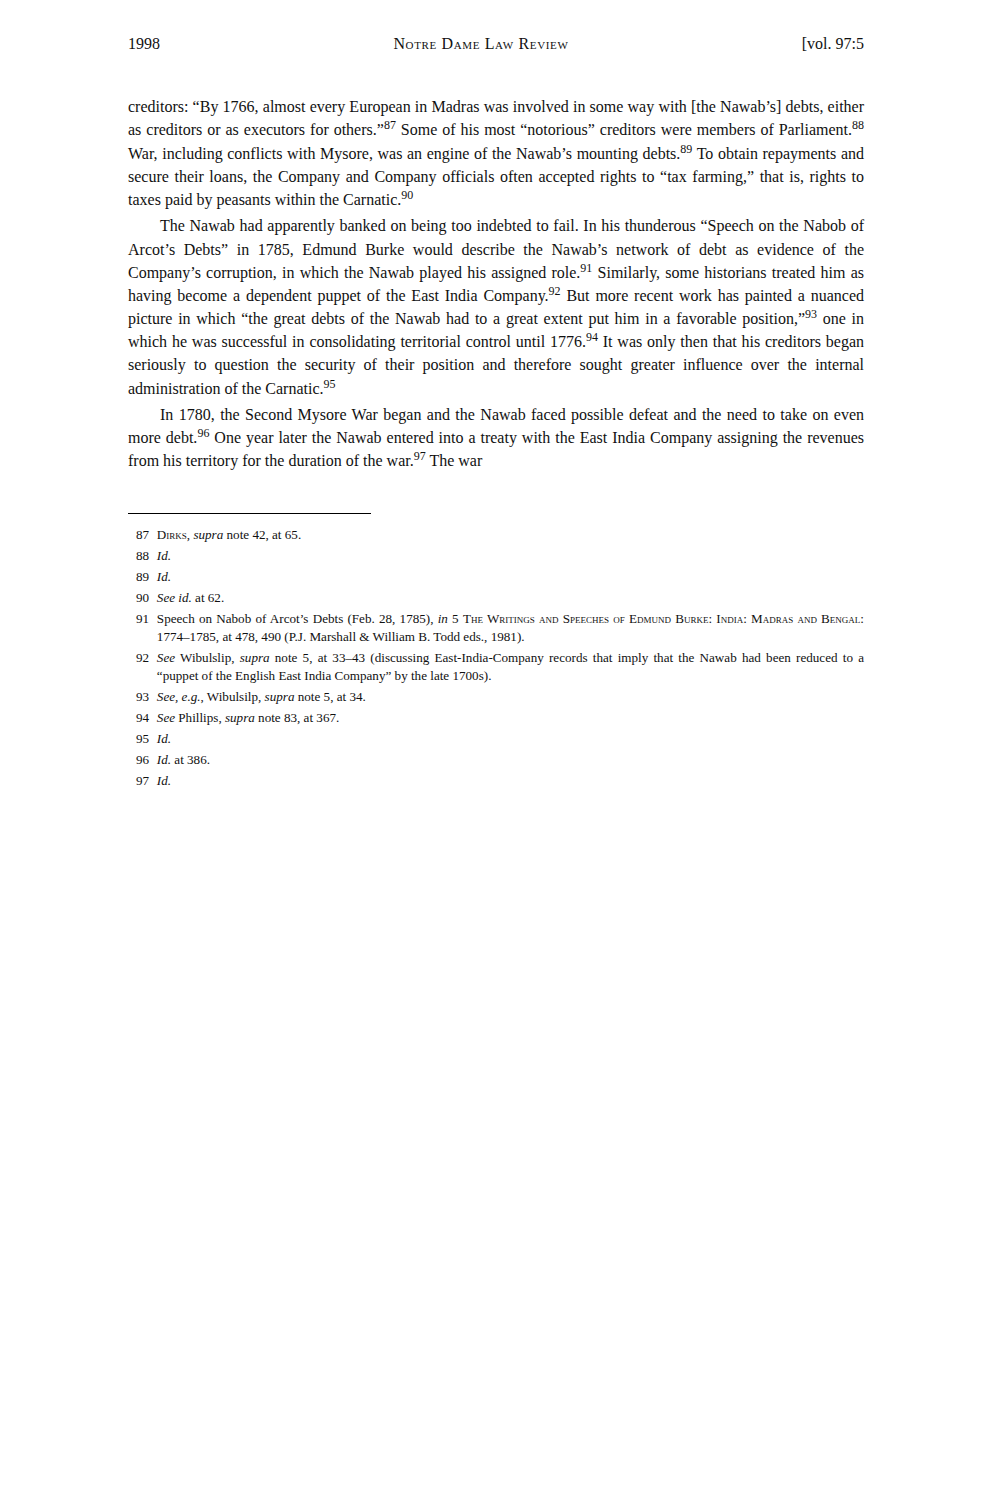1998 Notre Dame Law Review [vol. 97:5
creditors: “By 1766, almost every European in Madras was involved in some way with [the Nawab’s] debts, either as creditors or as executors for others.”87 Some of his most “notorious” creditors were members of Parliament.88 War, including conflicts with Mysore, was an engine of the Nawab’s mounting debts.89 To obtain repayments and secure their loans, the Company and Company officials often accepted rights to “tax farming,” that is, rights to taxes paid by peasants within the Carnatic.90
The Nawab had apparently banked on being too indebted to fail. In his thunderous “Speech on the Nabob of Arcot’s Debts” in 1785, Edmund Burke would describe the Nawab’s network of debt as evidence of the Company’s corruption, in which the Nawab played his assigned role.91 Similarly, some historians treated him as having become a dependent puppet of the East India Company.92 But more recent work has painted a nuanced picture in which “the great debts of the Nawab had to a great extent put him in a favorable position,”93 one in which he was successful in consolidating territorial control until 1776.94 It was only then that his creditors began seriously to question the security of their position and therefore sought greater influence over the internal administration of the Carnatic.95
In 1780, the Second Mysore War began and the Nawab faced possible defeat and the need to take on even more debt.96 One year later the Nawab entered into a treaty with the East India Company assigning the revenues from his territory for the duration of the war.97 The war
87 Dirks, supra note 42, at 65.
88 Id.
89 Id.
90 See id. at 62.
91 Speech on Nabob of Arcot’s Debts (Feb. 28, 1785), in 5 The Writings and Speeches of Edmund Burke: India: Madras and Bengal: 1774–1785, at 478, 490 (P.J. Marshall & William B. Todd eds., 1981).
92 See Wibulslip, supra note 5, at 33–43 (discussing East-India-Company records that imply that the Nawab had been reduced to a “puppet of the English East India Company” by the late 1700s).
93 See, e.g., Wibulsilp, supra note 5, at 34.
94 See Phillips, supra note 83, at 367.
95 Id.
96 Id. at 386.
97 Id.